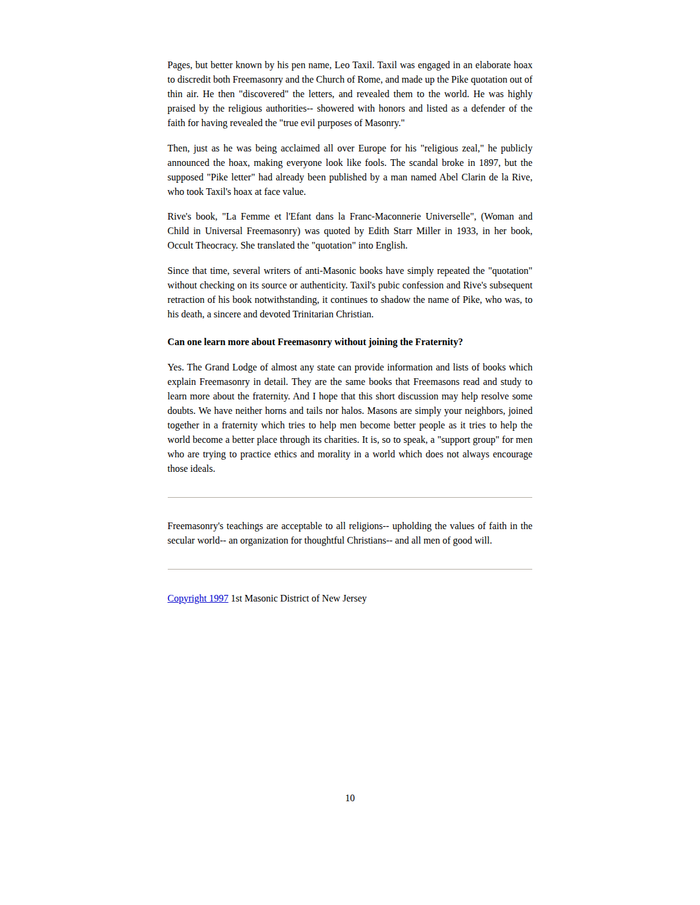Pages, but better known by his pen name, Leo Taxil. Taxil was engaged in an elaborate hoax to discredit both Freemasonry and the Church of Rome, and made up the Pike quotation out of thin air. He then "discovered" the letters, and revealed them to the world. He was highly praised by the religious authorities-- showered with honors and listed as a defender of the faith for having revealed the "true evil purposes of Masonry."
Then, just as he was being acclaimed all over Europe for his "religious zeal," he publicly announced the hoax, making everyone look like fools. The scandal broke in 1897, but the supposed "Pike letter" had already been published by a man named Abel Clarin de la Rive, who took Taxil's hoax at face value.
Rive's book, "La Femme et l'Efant dans la Franc-Maconnerie Universelle", (Woman and Child in Universal Freemasonry) was quoted by Edith Starr Miller in 1933, in her book, Occult Theocracy. She translated the "quotation" into English.
Since that time, several writers of anti-Masonic books have simply repeated the "quotation" without checking on its source or authenticity. Taxil's pubic confession and Rive's subsequent retraction of his book notwithstanding, it continues to shadow the name of Pike, who was, to his death, a sincere and devoted Trinitarian Christian.
Can one learn more about Freemasonry without joining the Fraternity?
Yes. The Grand Lodge of almost any state can provide information and lists of books which explain Freemasonry in detail. They are the same books that Freemasons read and study to learn more about the fraternity. And I hope that this short discussion may help resolve some doubts. We have neither horns and tails nor halos. Masons are simply your neighbors, joined together in a fraternity which tries to help men become better people as it tries to help the world become a better place through its charities. It is, so to speak, a "support group" for men who are trying to practice ethics and morality in a world which does not always encourage those ideals.
Freemasonry's teachings are acceptable to all religions-- upholding the values of faith in the secular world-- an organization for thoughtful Christians-- and all men of good will.
Copyright 1997 1st Masonic District of New Jersey
10